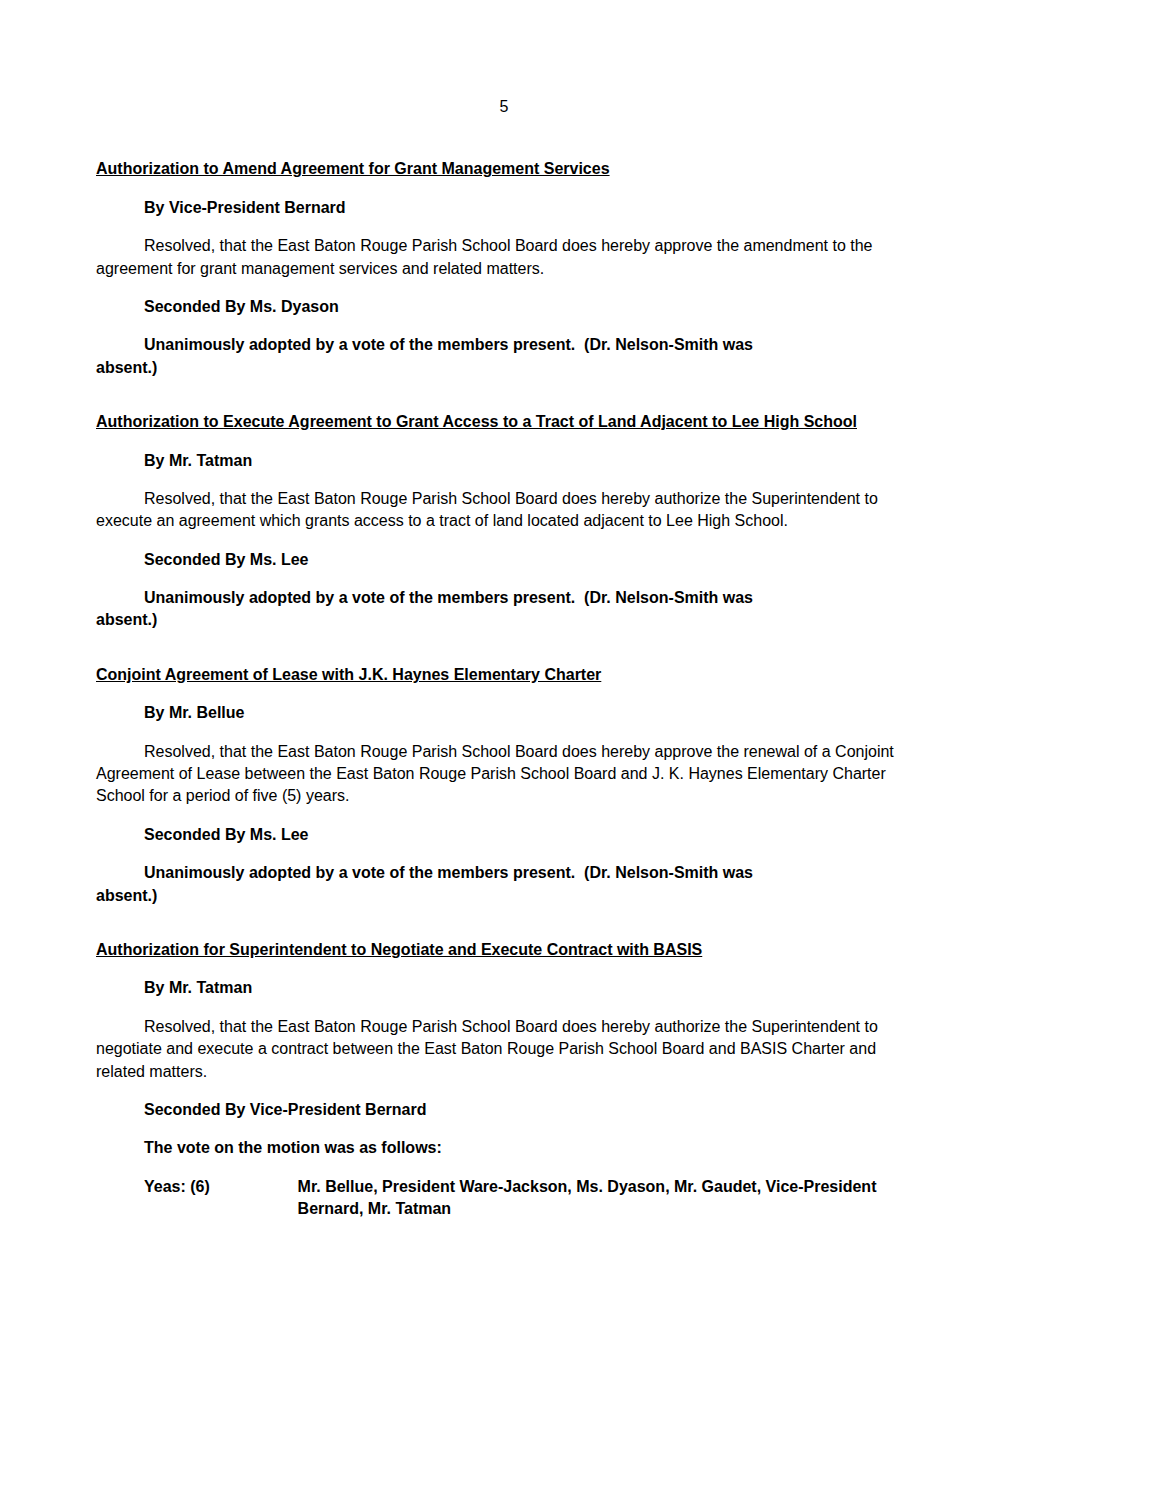5
Authorization to Amend Agreement for Grant Management Services
By Vice-President Bernard
Resolved, that the East Baton Rouge Parish School Board does hereby approve the amendment to the agreement for grant management services and related matters.
Seconded By Ms. Dyason
Unanimously adopted by a vote of the members present. (Dr. Nelson-Smith was
absent.)
Authorization to Execute Agreement to Grant Access to a Tract of Land Adjacent to Lee High School
By Mr. Tatman
Resolved, that the East Baton Rouge Parish School Board does hereby authorize the Superintendent to execute an agreement which grants access to a tract of land located adjacent to Lee High School.
Seconded By Ms. Lee
Unanimously adopted by a vote of the members present. (Dr. Nelson-Smith was
absent.)
Conjoint Agreement of Lease with J.K. Haynes Elementary Charter
By Mr. Bellue
Resolved, that the East Baton Rouge Parish School Board does hereby approve the renewal of a Conjoint Agreement of Lease between the East Baton Rouge Parish School Board and J. K. Haynes Elementary Charter School for a period of five (5) years.
Seconded By Ms. Lee
Unanimously adopted by a vote of the members present. (Dr. Nelson-Smith was
absent.)
Authorization for Superintendent to Negotiate and Execute Contract with BASIS
By Mr. Tatman
Resolved, that the East Baton Rouge Parish School Board does hereby authorize the Superintendent to negotiate and execute a contract between the East Baton Rouge Parish School Board and BASIS Charter and related matters.
Seconded By Vice-President Bernard
The vote on the motion was as follows:
Yeas: (6) Mr. Bellue, President Ware-Jackson, Ms. Dyason, Mr. Gaudet, Vice-President Bernard, Mr. Tatman